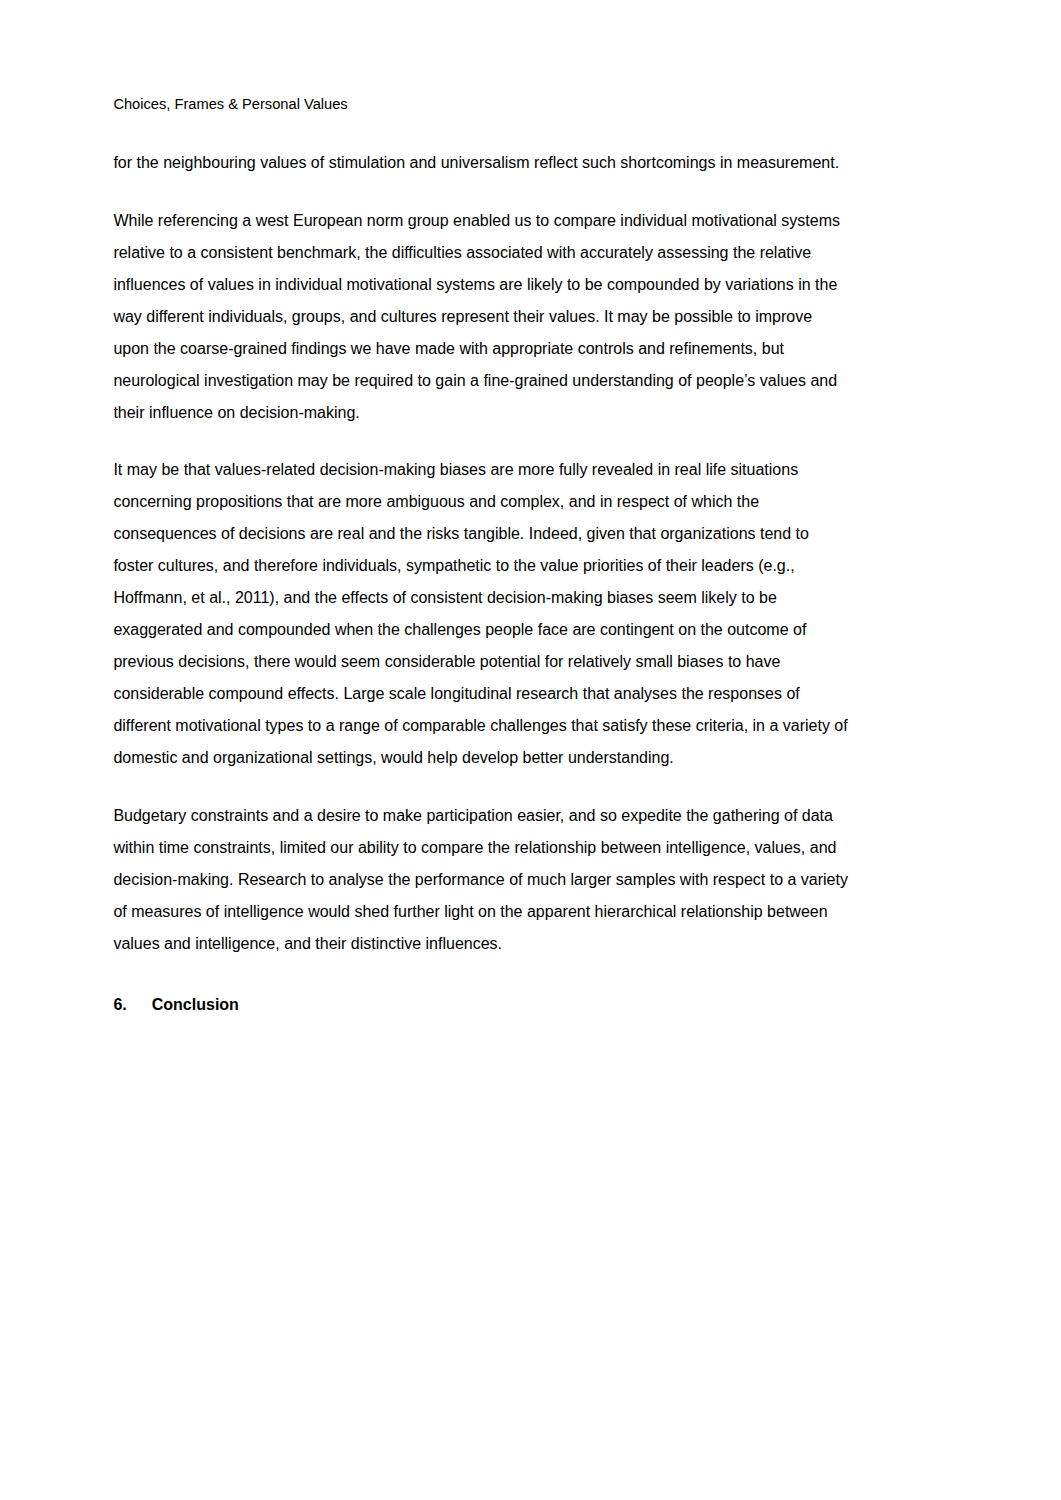Choices, Frames & Personal Values
for the neighbouring values of stimulation and universalism reflect such shortcomings in measurement.
While referencing a west European norm group enabled us to compare individual motivational systems relative to a consistent benchmark, the difficulties associated with accurately assessing the relative influences of values in individual motivational systems are likely to be compounded by variations in the way different individuals, groups, and cultures represent their values. It may be possible to improve upon the coarse-grained findings we have made with appropriate controls and refinements, but neurological investigation may be required to gain a fine-grained understanding of people’s values and their influence on decision-making.
It may be that values-related decision-making biases are more fully revealed in real life situations concerning propositions that are more ambiguous and complex, and in respect of which the consequences of decisions are real and the risks tangible. Indeed, given that organizations tend to foster cultures, and therefore individuals, sympathetic to the value priorities of their leaders (e.g., Hoffmann, et al., 2011), and the effects of consistent decision-making biases seem likely to be exaggerated and compounded when the challenges people face are contingent on the outcome of previous decisions, there would seem considerable potential for relatively small biases to have considerable compound effects. Large scale longitudinal research that analyses the responses of different motivational types to a range of comparable challenges that satisfy these criteria, in a variety of domestic and organizational settings, would help develop better understanding.
Budgetary constraints and a desire to make participation easier, and so expedite the gathering of data within time constraints, limited our ability to compare the relationship between intelligence, values, and decision-making. Research to analyse the performance of much larger samples with respect to a variety of measures of intelligence would shed further light on the apparent hierarchical relationship between values and intelligence, and their distinctive influences.
6. Conclusion